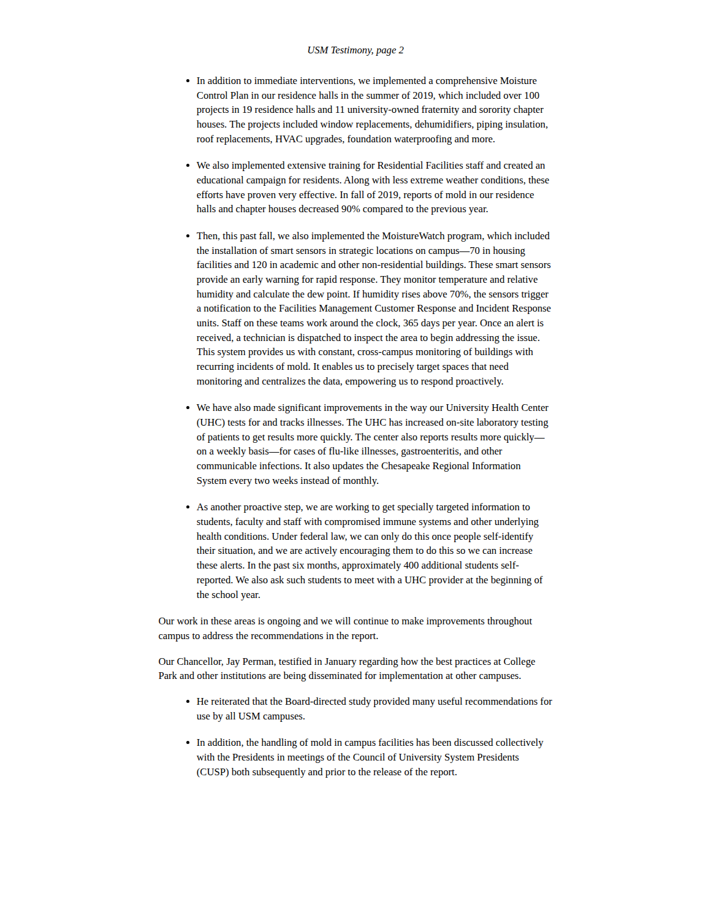USM Testimony, page 2
In addition to immediate interventions, we implemented a comprehensive Moisture Control Plan in our residence halls in the summer of 2019, which included over 100 projects in 19 residence halls and 11 university-owned fraternity and sorority chapter houses. The projects included window replacements, dehumidifiers, piping insulation, roof replacements, HVAC upgrades, foundation waterproofing and more.
We also implemented extensive training for Residential Facilities staff and created an educational campaign for residents. Along with less extreme weather conditions, these efforts have proven very effective. In fall of 2019, reports of mold in our residence halls and chapter houses decreased 90% compared to the previous year.
Then, this past fall, we also implemented the MoistureWatch program, which included the installation of smart sensors in strategic locations on campus—70 in housing facilities and 120 in academic and other non-residential buildings. These smart sensors provide an early warning for rapid response. They monitor temperature and relative humidity and calculate the dew point. If humidity rises above 70%, the sensors trigger a notification to the Facilities Management Customer Response and Incident Response units. Staff on these teams work around the clock, 365 days per year. Once an alert is received, a technician is dispatched to inspect the area to begin addressing the issue. This system provides us with constant, cross-campus monitoring of buildings with recurring incidents of mold. It enables us to precisely target spaces that need monitoring and centralizes the data, empowering us to respond proactively.
We have also made significant improvements in the way our University Health Center (UHC) tests for and tracks illnesses. The UHC has increased on-site laboratory testing of patients to get results more quickly. The center also reports results more quickly—on a weekly basis—for cases of flu-like illnesses, gastroenteritis, and other communicable infections. It also updates the Chesapeake Regional Information System every two weeks instead of monthly.
As another proactive step, we are working to get specially targeted information to students, faculty and staff with compromised immune systems and other underlying health conditions. Under federal law, we can only do this once people self-identify their situation, and we are actively encouraging them to do this so we can increase these alerts. In the past six months, approximately 400 additional students self-reported. We also ask such students to meet with a UHC provider at the beginning of the school year.
Our work in these areas is ongoing and we will continue to make improvements throughout campus to address the recommendations in the report.
Our Chancellor, Jay Perman, testified in January regarding how the best practices at College Park and other institutions are being disseminated for implementation at other campuses.
He reiterated that the Board-directed study provided many useful recommendations for use by all USM campuses.
In addition, the handling of mold in campus facilities has been discussed collectively with the Presidents in meetings of the Council of University System Presidents (CUSP) both subsequently and prior to the release of the report.